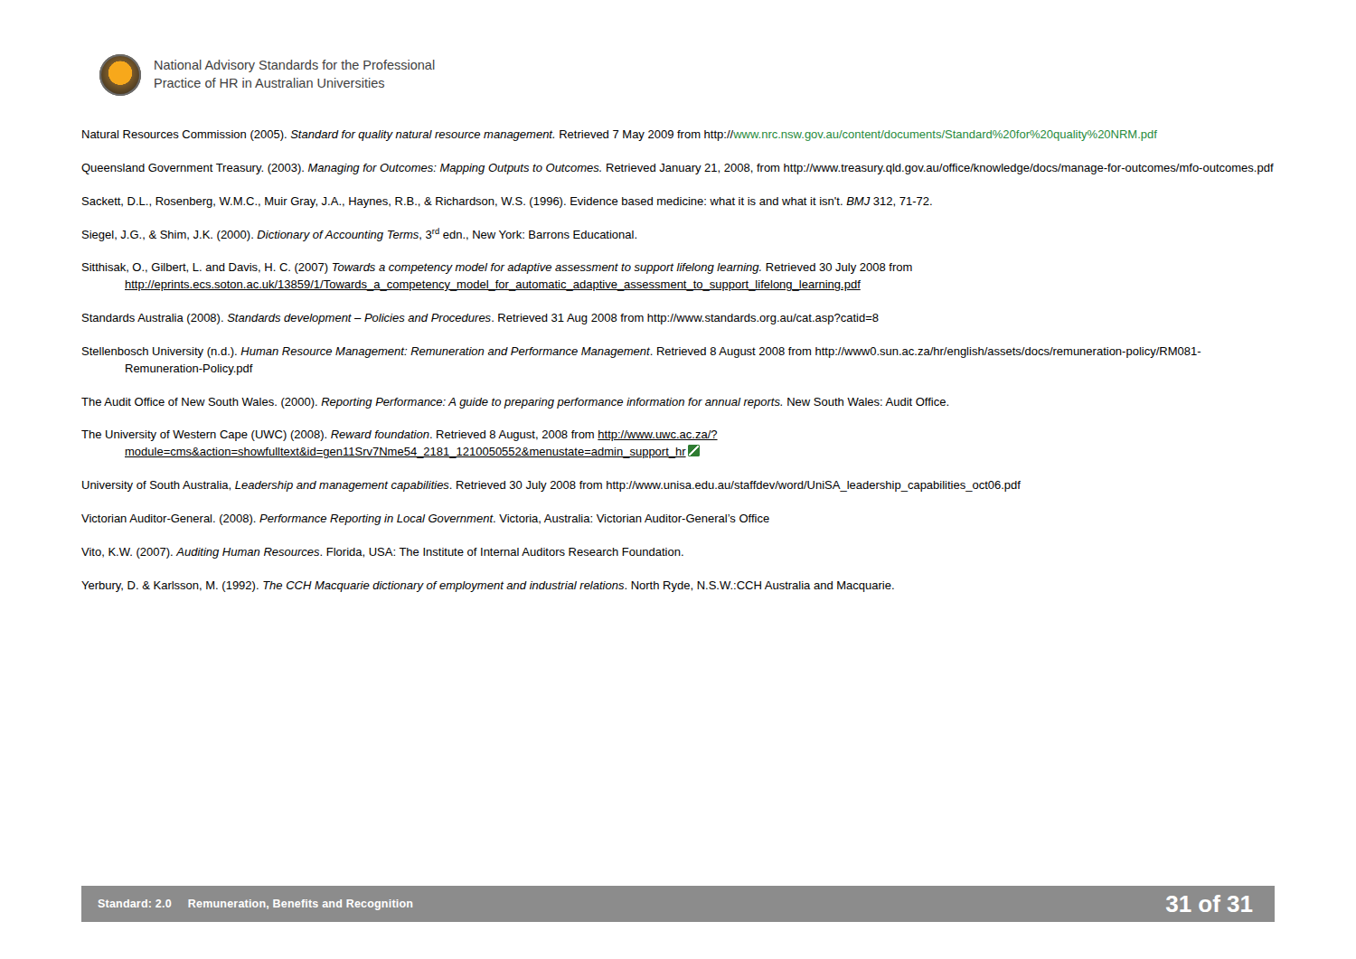National Advisory Standards for the Professional Practice of HR in Australian Universities
Natural Resources Commission (2005). Standard for quality natural resource management. Retrieved 7 May 2009 from http://www.nrc.nsw.gov.au/content/documents/Standard%20for%20quality%20NRM.pdf
Queensland Government Treasury. (2003). Managing for Outcomes: Mapping Outputs to Outcomes. Retrieved January 21, 2008, from http://www.treasury.qld.gov.au/office/knowledge/docs/manage-for-outcomes/mfo-outcomes.pdf
Sackett, D.L., Rosenberg, W.M.C., Muir Gray, J.A., Haynes, R.B., & Richardson, W.S. (1996). Evidence based medicine: what it is and what it isn't. BMJ 312, 71-72.
Siegel, J.G., & Shim, J.K. (2000). Dictionary of Accounting Terms, 3rd edn., New York: Barrons Educational.
Sitthisak, O., Gilbert, L. and Davis, H. C. (2007) Towards a competency model for adaptive assessment to support lifelong learning. Retrieved 30 July 2008 from http://eprints.ecs.soton.ac.uk/13859/1/Towards_a_competency_model_for_automatic_adaptive_assessment_to_support_lifelong_learning.pdf
Standards Australia (2008). Standards development – Policies and Procedures. Retrieved 31 Aug 2008 from http://www.standards.org.au/cat.asp?catid=8
Stellenbosch University (n.d.). Human Resource Management: Remuneration and Performance Management. Retrieved 8 August 2008 from http://www0.sun.ac.za/hr/english/assets/docs/remuneration-policy/RM081-Remuneration-Policy.pdf
The Audit Office of New South Wales. (2000). Reporting Performance: A guide to preparing performance information for annual reports. New South Wales: Audit Office.
The University of Western Cape (UWC) (2008). Reward foundation. Retrieved 8 August, 2008 from http://www.uwc.ac.za/?module=cms&action=showfulltext&id=gen11Srv7Nme54_2181_1210050552&menustate=admin_support_hr
University of South Australia, Leadership and management capabilities. Retrieved 30 July 2008 from http://www.unisa.edu.au/staffdev/word/UniSA_leadership_capabilities_oct06.pdf
Victorian Auditor-General. (2008). Performance Reporting in Local Government. Victoria, Australia: Victorian Auditor-General’s Office
Vito, K.W. (2007). Auditing Human Resources. Florida, USA: The Institute of Internal Auditors Research Foundation.
Yerbury, D. & Karlsson, M. (1992). The CCH Macquarie dictionary of employment and industrial relations. North Ryde, N.S.W.:CCH Australia and Macquarie.
Standard: 2.0 Remuneration, Benefits and Recognition
31 of 31